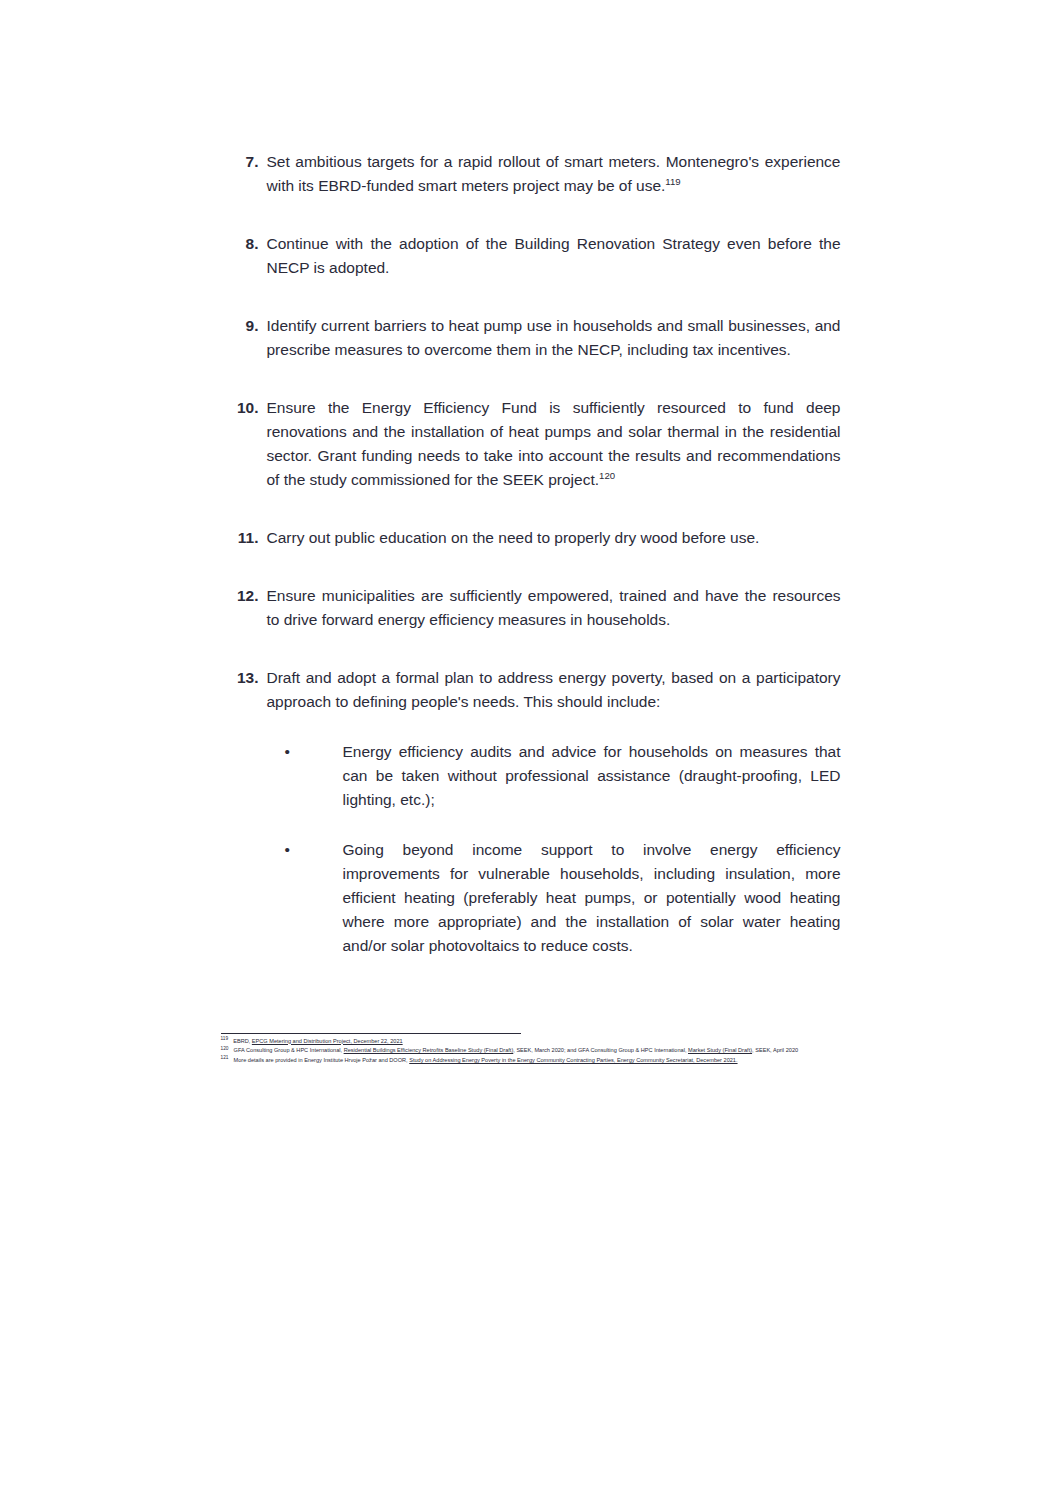7. Set ambitious targets for a rapid rollout of smart meters. Montenegro's experience with its EBRD-funded smart meters project may be of use.119
8. Continue with the adoption of the Building Renovation Strategy even before the NECP is adopted.
9. Identify current barriers to heat pump use in households and small businesses, and prescribe measures to overcome them in the NECP, including tax incentives.
10. Ensure the Energy Efficiency Fund is sufficiently resourced to fund deep renovations and the installation of heat pumps and solar thermal in the residential sector. Grant funding needs to take into account the results and recommendations of the study commissioned for the SEEK project.120
11. Carry out public education on the need to properly dry wood before use.
12. Ensure municipalities are sufficiently empowered, trained and have the resources to drive forward energy efficiency measures in households.
13. Draft and adopt a formal plan to address energy poverty, based on a participatory approach to defining people's needs. This should include:
•Energy efficiency audits and advice for households on measures that can be taken without professional assistance (draught-proofing, LED lighting, etc.);
•Going beyond income support to involve energy efficiency improvements for vulnerable households, including insulation, more efficient heating (preferably heat pumps, or potentially wood heating where more appropriate) and the installation of solar water heating and/or solar photovoltaics to reduce costs.
119 EBRD, EPCG Metering and Distribution Project, December 22, 2021
120 GFA Consulting Group & HPC International, Residential Buildings Efficiency Retrofits Baseline Study (Final Draft), SEEK, March 2020; and GFA Consulting Group & HPC International, Market Study (Final Draft), SEEK, April 2020
121 More details are provided in Energy Institute Hrvoje Požar and DOOR, Study on Addressing Energy Poverty in the Energy Community Contracting Parties, Energy Community Secretariat, December 2021.